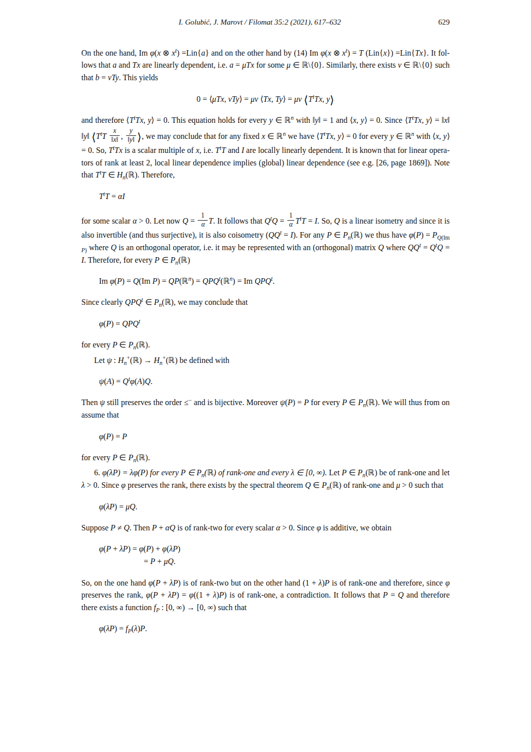I. Golubić, J. Marovt / Filomat 35:2 (2021), 617–632 629
On the one hand, Im φ(x ⊗ xt) =Lin{a} and on the other hand by (14) Im φ(x ⊗ xt) = T (Lin{x}) =Lin{Tx}. It follows that a and Tx are linearly dependent, i.e. a = μTx for some μ ∈ ℝ\{0}. Similarly, there exists ν ∈ ℝ\{0} such that b = νTy. This yields
0 = ⟨μTx, νTy⟩ = μν ⟨Tx, Ty⟩ = μν ⟨TtTx, y⟩
and therefore ⟨TtTx, y⟩ = 0. This equation holds for every y ∈ ℝn with ‖y‖ = 1 and ⟨x, y⟩ = 0. Since ⟨TtTx, y⟩ = ‖x‖ ‖y‖ ⟨TtT x‖x‖, y‖y‖⟩, we may conclude that for any fixed x ∈ ℝn we have ⟨TtTx, y⟩ = 0 for every y ∈ ℝn with ⟨x, y⟩ = 0. So, TtTx is a scalar multiple of x, i.e. TtT and I are locally linearly dependent. It is known that for linear operators of rank at least 2, local linear dependence implies (global) linear dependence (see e.g. [26, page 1869]). Note that TtT ∈ Hn(ℝ). Therefore,
TtT = αI
for some scalar α > 0. Let now Q = 1 α T. It follows that QtQ = 1 α TtT = I. So, Q is a linear isometry and since it is also invertible (and thus surjective), it is also coisometry (QQt = I). For any P ∈ Pn(ℝ) we thus have φ(P) = PQ(Im P) where Q is an orthogonal operator, i.e. it may be represented with an (orthogonal) matrix Q where QQt = QtQ = I. Therefore, for every P ∈ Pn(ℝ)
Im φ(P) = Q(Im P) = QP(ℝn) = QPQt(ℝn) = Im QPQt.
Since clearly QPQt ∈ Pn(ℝ), we may conclude that
φ(P) = QPQt
for every P ∈ Pn(ℝ).
Let ψ : Hn+(ℝ) → Hn+(ℝ) be defined with
ψ(A) = Qtφ(A)Q.
Then ψ still preserves the order ≤− and is bijective. Moreover ψ(P) = P for every P ∈ Pn(ℝ). We will thus from on assume that
φ(P) = P
for every P ∈ Pn(ℝ).
6. φ(λP) = λφ(P) for every P ∈ Pn(ℝ) of rank-one and every λ ∈ [0, ∞). Let P ∈ Pn(ℝ) be of rank-one and let λ > 0. Since φ preserves the rank, there exists by the spectral theorem Q ∈ Pn(ℝ) of rank-one and μ > 0 such that
φ(λP) = μQ.
Suppose P ≠ Q. Then P + αQ is of rank-two for every scalar α > 0. Since φ is additive, we obtain
φ(P + λP) = φ(P) + φ(λP)
= P + μQ.
So, on the one hand φ(P + λP) is of rank-two but on the other hand (1 + λ)P is of rank-one and therefore, since φ preserves the rank, φ(P + λP) = φ((1 + λ)P) is of rank-one, a contradiction. It follows that P = Q and therefore there exists a function fP : [0, ∞) → [0, ∞) such that
φ(λP) = fP(λ)P.